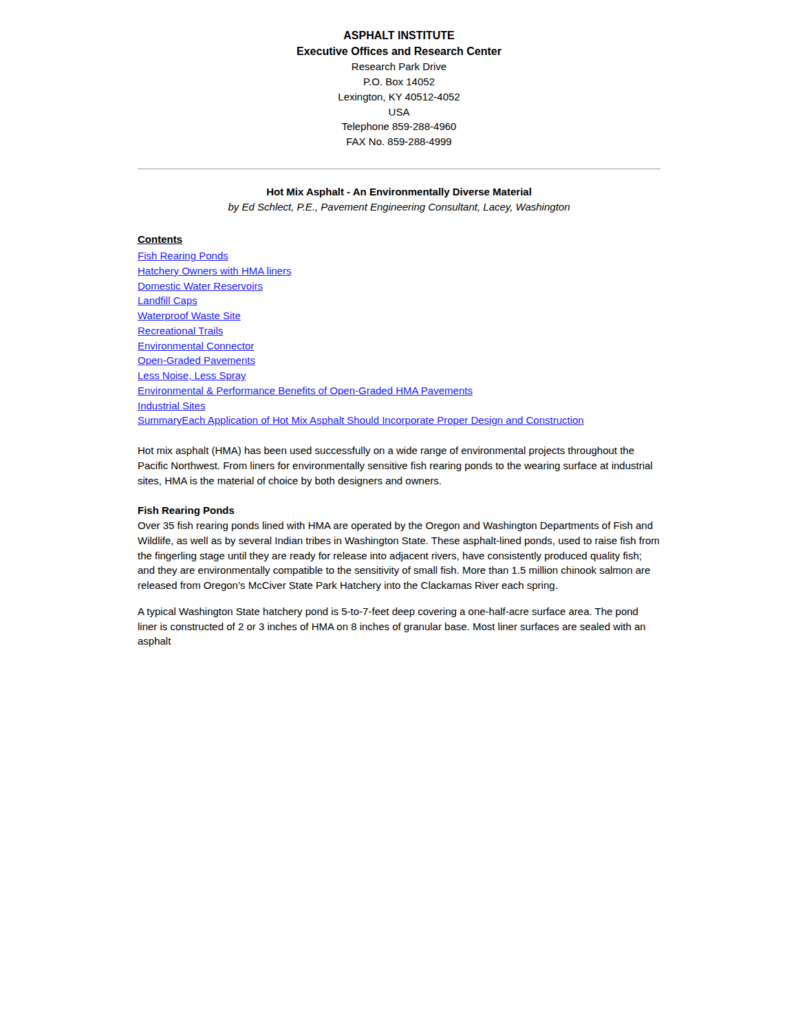ASPHALT INSTITUTE
Executive Offices and Research Center
Research Park Drive
P.O. Box 14052
Lexington, KY 40512-4052
USA
Telephone 859-288-4960
FAX No. 859-288-4999
Hot Mix Asphalt - An Environmentally Diverse Material
by Ed Schlect, P.E., Pavement Engineering Consultant, Lacey, Washington
Contents
Fish Rearing Ponds
Hatchery Owners with HMA liners
Domestic Water Reservoirs
Landfill Caps
Waterproof Waste Site
Recreational Trails
Environmental Connector
Open-Graded Pavements
Less Noise, Less Spray
Environmental & Performance Benefits of Open-Graded HMA Pavements
Industrial Sites
Summary Each Application of Hot Mix Asphalt Should Incorporate Proper Design and Construction
Hot mix asphalt (HMA) has been used successfully on a wide range of environmental projects throughout the Pacific Northwest. From liners for environmentally sensitive fish rearing ponds to the wearing surface at industrial sites, HMA is the material of choice by both designers and owners.
Fish Rearing Ponds
Over 35 fish rearing ponds lined with HMA are operated by the Oregon and Washington Departments of Fish and Wildlife, as well as by several Indian tribes in Washington State. These asphalt-lined ponds, used to raise fish from the fingerling stage until they are ready for release into adjacent rivers, have consistently produced quality fish; and they are environmentally compatible to the sensitivity of small fish. More than 1.5 million chinook salmon are released from Oregon’s McCiver State Park Hatchery into the Clackamas River each spring.
A typical Washington State hatchery pond is 5-to-7-feet deep covering a one-half-acre surface area. The pond liner is constructed of 2 or 3 inches of HMA on 8 inches of granular base. Most liner surfaces are sealed with an asphalt